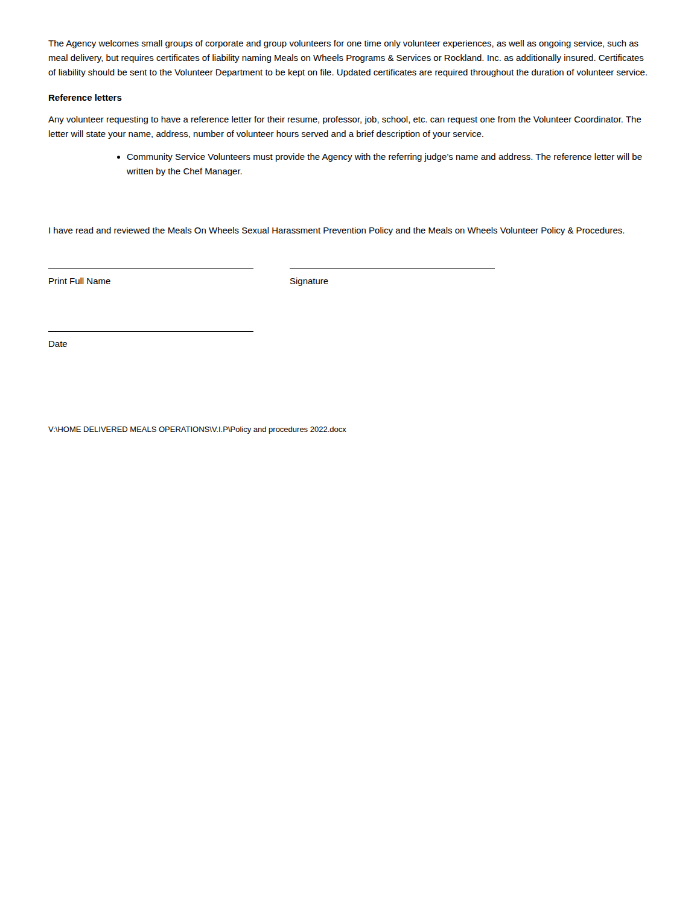The Agency welcomes small groups of corporate and group volunteers for one time only volunteer experiences, as well as ongoing service, such as meal delivery, but requires certificates of liability naming Meals on Wheels Programs & Services or Rockland. Inc. as additionally insured. Certificates of liability should be sent to the Volunteer Department to be kept on file. Updated certificates are required throughout the duration of volunteer service.
Reference letters
Any volunteer requesting to have a reference letter for their resume, professor, job, school, etc. can request one from the Volunteer Coordinator. The letter will state your name, address, number of volunteer hours served and a brief description of your service.
Community Service Volunteers must provide the Agency with the referring judge’s name and address. The reference letter will be written by the Chef Manager.
I have read and reviewed the Meals On Wheels Sexual Harassment Prevention Policy and the Meals on Wheels Volunteer Policy & Procedures.
Print Full Name
Signature
Date
V:\HOME DELIVERED MEALS OPERATIONS\V.I.P\Policy and procedures 2022.docx